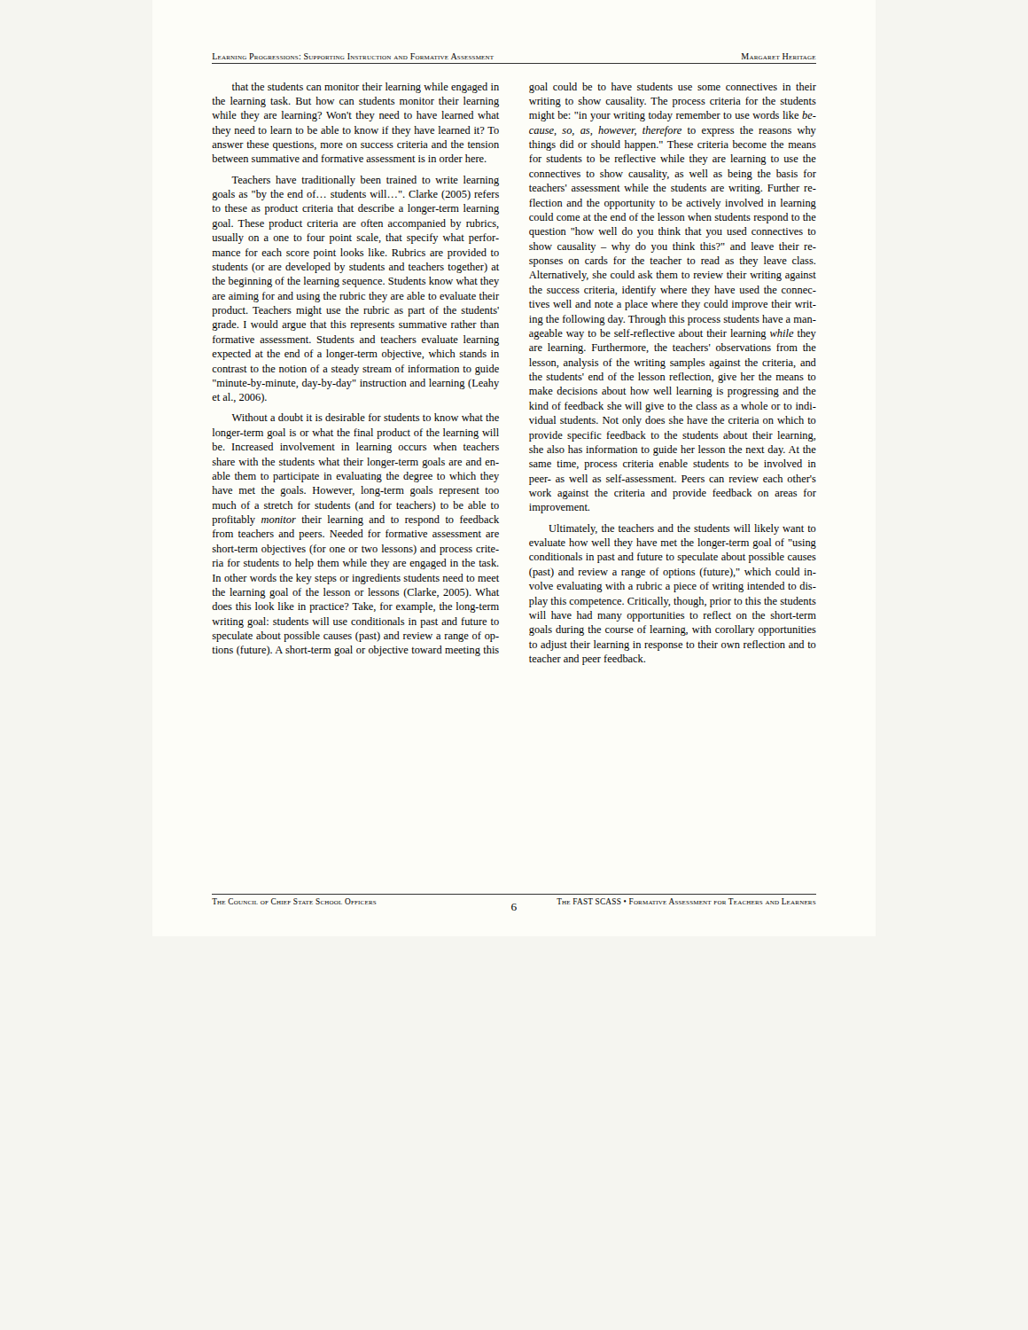Learning Progressions: Supporting Instruction and Formative Assessment Margaret Heritage
that the students can monitor their learning while engaged in the learning task. But how can students monitor their learning while they are learning? Won't they need to have learned what they need to learn to be able to know if they have learned it? To answer these questions, more on success criteria and the tension between summative and formative assessment is in order here.
Teachers have traditionally been trained to write learning goals as "by the end of… students will…". Clarke (2005) refers to these as product criteria that describe a longer-term learning goal. These product criteria are often accompanied by rubrics, usually on a one to four point scale, that specify what performance for each score point looks like. Rubrics are provided to students (or are developed by students and teachers together) at the beginning of the learning sequence. Students know what they are aiming for and using the rubric they are able to evaluate their product. Teachers might use the rubric as part of the students' grade. I would argue that this represents summative rather than formative assessment. Students and teachers evaluate learning expected at the end of a longer-term objective, which stands in contrast to the notion of a steady stream of information to guide "minute-by-minute, day-by-day" instruction and learning (Leahy et al., 2006).
Without a doubt it is desirable for students to know what the longer-term goal is or what the final product of the learning will be. Increased involvement in learning occurs when teachers share with the students what their longer-term goals are and enable them to participate in evaluating the degree to which they have met the goals. However, long-term goals represent too much of a stretch for students (and for teachers) to be able to profitably monitor their learning and to respond to feedback from teachers and peers. Needed for formative assessment are short-term objectives (for one or two lessons) and process criteria for students to help them while they are engaged in the task. In other words the key steps or ingredients students need to meet the learning goal of the lesson or lessons (Clarke, 2005). What does this look like in practice? Take, for example, the long-term writing goal: students will use conditionals in past and future to speculate about possible causes (past) and review a range of options (future). A short-term goal or objective toward meeting this goal could be to have students use some connectives in their writing to show causality. The process criteria for the students might be: "in your writing today remember to use words like because, so, as, however, therefore to express the reasons why things did or should happen." These criteria become the means for students to be reflective while they are learning to use the connectives to show causality, as well as being the basis for teachers' assessment while the students are writing. Further reflection and the opportunity to be actively involved in learning could come at the end of the lesson when students respond to the question "how well do you think that you used connectives to show causality – why do you think this?" and leave their responses on cards for the teacher to read as they leave class. Alternatively, she could ask them to review their writing against the success criteria, identify where they have used the connectives well and note a place where they could improve their writing the following day. Through this process students have a manageable way to be self-reflective about their learning while they are learning. Furthermore, the teachers' observations from the lesson, analysis of the writing samples against the criteria, and the students' end of the lesson reflection, give her the means to make decisions about how well learning is progressing and the kind of feedback she will give to the class as a whole or to individual students. Not only does she have the criteria on which to provide specific feedback to the students about their learning, she also has information to guide her lesson the next day. At the same time, process criteria enable students to be involved in peer- as well as self-assessment. Peers can review each other's work against the criteria and provide feedback on areas for improvement.
Ultimately, the teachers and the students will likely want to evaluate how well they have met the longer-term goal of "using conditionals in past and future to speculate about possible causes (past) and review a range of options (future)," which could involve evaluating with a rubric a piece of writing intended to display this competence. Critically, though, prior to this the students will have had many opportunities to reflect on the short-term goals during the course of learning, with corollary opportunities to adjust their learning in response to their own reflection and to teacher and peer feedback.
The Council of Chief State School Officers 6 The FAST SCASS • Formative Assessment for Teachers and Learners